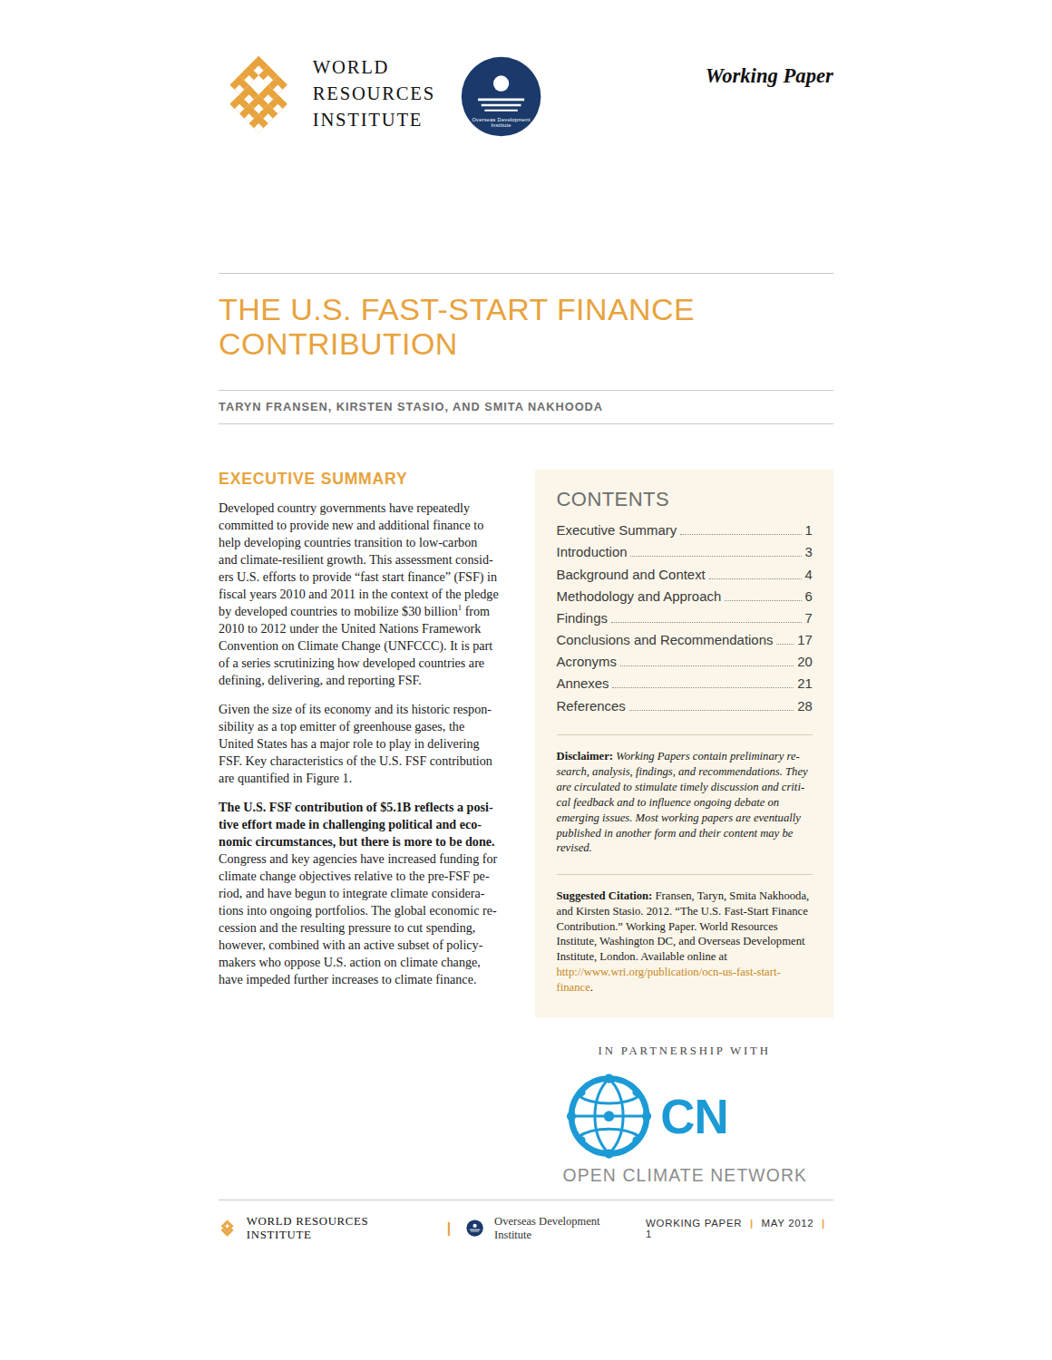World
Resources
Institute
Overseas Development Institute
Working Paper
The U.S. Fast-Start Finance Contribution
Taryn Fransen, Kirsten Stasio, and Smita Nakhooda
Executive Summary
Developed country governments have repeatedly committed to provide new and additional finance to help developing countries transition to low-carbon and climate-resilient growth. This assessment considers U.S. efforts to provide “fast start finance” (FSF) in fiscal years 2010 and 2011 in the context of the pledge by developed countries to mobilize $30 billion1 from 2010 to 2012 under the United Nations Framework Convention on Climate Change (UNFCCC). It is part of a series scrutinizing how developed countries are defining, delivering, and reporting FSF.
Given the size of its economy and its historic responsibility as a top emitter of greenhouse gases, the United States has a major role to play in delivering FSF. Key characteristics of the U.S. FSF contribution are quantified in Figure 1.
The U.S. FSF contribution of $5.1B reflects a positive effort made in challenging political and economic circumstances, but there is more to be done. Congress and key agencies have increased funding for climate change objectives relative to the pre-FSF period, and have begun to integrate climate considerations into ongoing portfolios. The global economic recession and the resulting pressure to cut spending, however, combined with an active subset of policy-makers who oppose U.S. action on climate change, have impeded further increases to climate finance.
Contents
Executive Summary 1
Introduction 3
Background and Context 4
Methodology and Approach 6
Findings 7
Conclusions and Recommendations 17
Acronyms 20
Annexes 21
References 28
Disclaimer: Working Papers contain preliminary research, analysis, findings, and recommendations. They are circulated to stimulate timely discussion and critical feedback and to influence ongoing debate on emerging issues. Most working papers are eventually published in another form and their content may be revised.
Suggested Citation: Fransen, Taryn, Smita Nakhooda, and Kirsten Stasio. 2012. “The U.S. Fast-Start Finance Contribution.” Working Paper. World Resources Institute, Washington DC, and Overseas Development Institute, London. Available online at http://www.wri.org/publication/ocn-us-fast-start-finance.
In partnership with
CN OPEN CLIMATE NETWORK
World Resources Institute | Overseas Development Institute Working Paper | May 2012 | 1